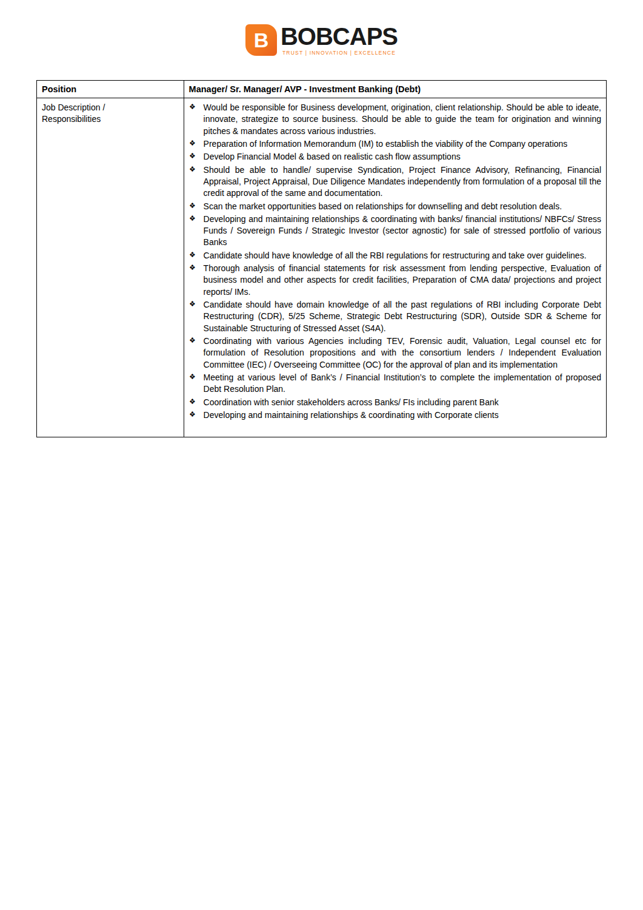BOBCAPS
TRUST | INNOVATION | EXCELLENCE
| Position | Manager/ Sr. Manager/ AVP - Investment Banking (Debt) |
| Job Description / Responsibilities | Would be responsible for Business development, origination, client relationship. Should be able to ideate, innovate, strategize to source business. Should be able to guide the team for origination and winning pitches & mandates across various industries. Preparation of Information Memorandum (IM) to establish the viability of the Company operations Develop Financial Model & based on realistic cash flow assumptions Should be able to handle/ supervise Syndication, Project Finance Advisory, Refinancing, Financial Appraisal, Project Appraisal, Due Diligence Mandates independently from formulation of a proposal till the credit approval of the same and documentation. Scan the market opportunities based on relationships for downselling and debt resolution deals. Developing and maintaining relationships & coordinating with banks/ financial institutions/ NBFCs/ Stress Funds / Sovereign Funds / Strategic Investor (sector agnostic) for sale of stressed portfolio of various Banks Candidate should have knowledge of all the RBI regulations for restructuring and take over guidelines. Thorough analysis of financial statements for risk assessment from lending perspective, Evaluation of business model and other aspects for credit facilities, Preparation of CMA data/ projections and project reports/ IMs. Candidate should have domain knowledge of all the past regulations of RBI including Corporate Debt Restructuring (CDR), 5/25 Scheme, Strategic Debt Restructuring (SDR), Outside SDR & Scheme for Sustainable Structuring of Stressed Asset (S4A). Coordinating with various Agencies including TEV, Forensic audit, Valuation, Legal counsel etc for formulation of Resolution propositions and with the consortium lenders / Independent Evaluation Committee (IEC) / Overseeing Committee (OC) for the approval of plan and its implementation Meeting at various level of Bank’s / Financial Institution’s to complete the implementation of proposed Debt Resolution Plan. Coordination with senior stakeholders across Banks/ FIs including parent Bank Developing and maintaining relationships & coordinating with Corporate clients |